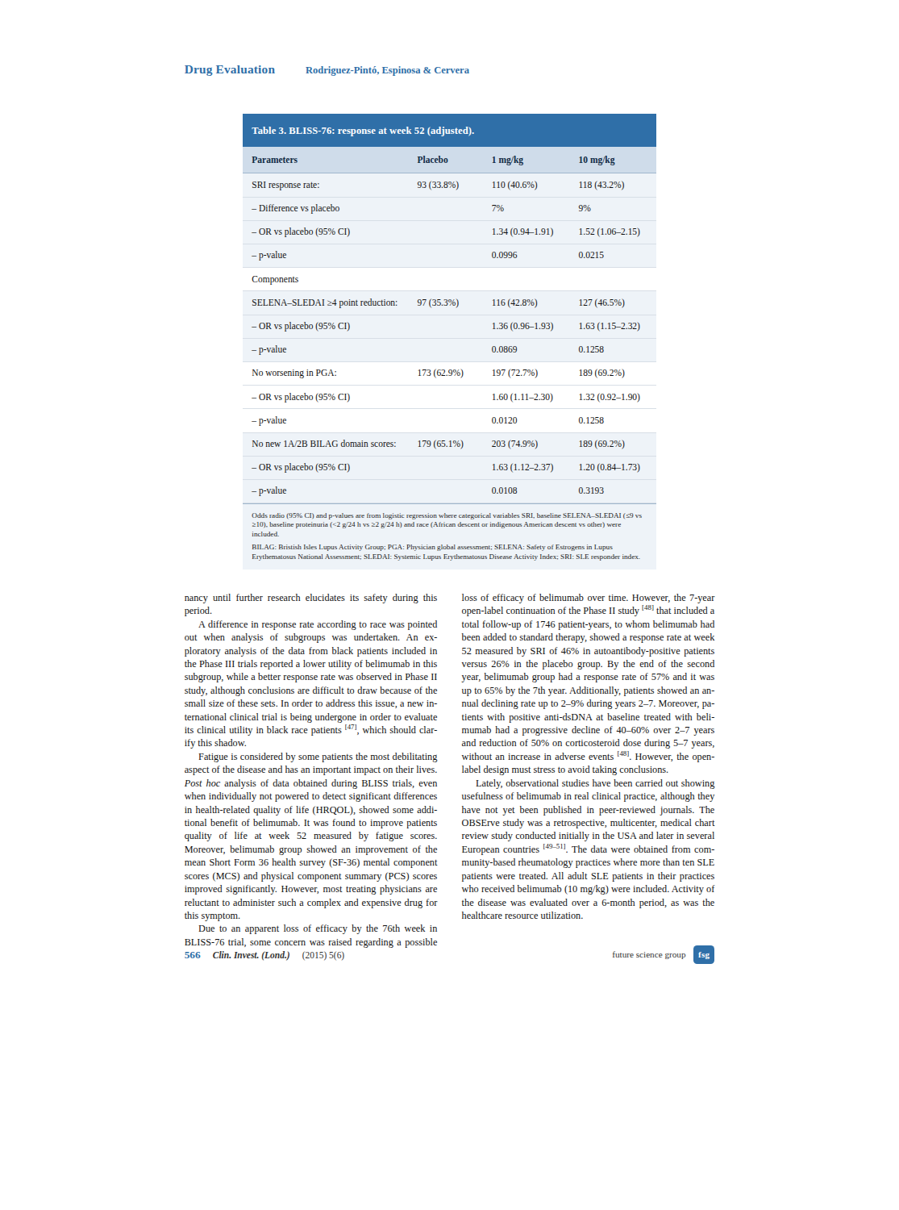Drug Evaluation Rodriguez-Pintó, Espinosa & Cervera
Table 3. BLISS-76: response at week 52 (adjusted).
| Parameters | Placebo | 1 mg/kg | 10 mg/kg |
| --- | --- | --- | --- |
| SRI response rate: | 93 (33.8%) | 110 (40.6%) | 118 (43.2%) |
| – Difference vs placebo | | 7% | 9% |
| – OR vs placebo (95% CI) | | 1.34 (0.94–1.91) | 1.52 (1.06–2.15) |
| – p-value | | 0.0996 | 0.0215 |
| Components | | | |
| SELENA–SLEDAI ≥4 point reduction: | 97 (35.3%) | 116 (42.8%) | 127 (46.5%) |
| – OR vs placebo (95% CI) | | 1.36 (0.96–1.93) | 1.63 (1.15–2.32) |
| – p-value | | 0.0869 | 0.1258 |
| No worsening in PGA: | 173 (62.9%) | 197 (72.7%) | 189 (69.2%) |
| – OR vs placebo (95% CI) | | 1.60 (1.11–2.30) | 1.32 (0.92–1.90) |
| – p-value | | 0.0120 | 0.1258 |
| No new 1A/2B BILAG domain scores: | 179 (65.1%) | 203 (74.9%) | 189 (69.2%) |
| – OR vs placebo (95% CI) | | 1.63 (1.12–2.37) | 1.20 (0.84–1.73) |
| – p-value | | 0.0108 | 0.3193 |
Odds radio (95% CI) and p-values are from logistic regression where categorical variables SRI, baseline SELENA–SLEDAI (≤9 vs ≥10), baseline proteinuria (<2 g/24 h vs ≥2 g/24 h) and race (African descent or indigenous American descent vs other) were included.
BILAG: Bristish Isles Lupus Activity Group; PGA: Physician global assessment; SELENA: Safety of Estrogens in Lupus Erythematosus National Assessment; SLEDAI: Systemic Lupus Erythematosus Disease Activity Index; SRI: SLE responder index.
nancy until further research elucidates its safety during this period.
A difference in response rate according to race was pointed out when analysis of subgroups was undertaken. An exploratory analysis of the data from black patients included in the Phase III trials reported a lower utility of belimumab in this subgroup, while a better response rate was observed in Phase II study, although conclusions are difficult to draw because of the small size of these sets. In order to address this issue, a new international clinical trial is being undergone in order to evaluate its clinical utility in black race patients [47], which should clarify this shadow.
Fatigue is considered by some patients the most debilitating aspect of the disease and has an important impact on their lives. Post hoc analysis of data obtained during BLISS trials, even when individually not powered to detect significant differences in health-related quality of life (HRQOL), showed some additional benefit of belimumab. It was found to improve patients quality of life at week 52 measured by fatigue scores. Moreover, belimumab group showed an improvement of the mean Short Form 36 health survey (SF-36) mental component scores (MCS) and physical component summary (PCS) scores improved significantly. However, most treating physicians are reluctant to administer such a complex and expensive drug for this symptom.
Due to an apparent loss of efficacy by the 76th week in BLISS-76 trial, some concern was raised regarding a possible loss of efficacy of belimumab over time. However, the 7-year open-label continuation of the Phase II study [48] that included a total follow-up of 1746 patient-years, to whom belimumab had been added to standard therapy, showed a response rate at week 52 measured by SRI of 46% in autoantibody-positive patients versus 26% in the placebo group. By the end of the second year, belimumab group had a response rate of 57% and it was up to 65% by the 7th year. Additionally, patients showed an annual declining rate up to 2–9% during years 2–7. Moreover, patients with positive anti-dsDNA at baseline treated with belimumab had a progressive decline of 40–60% over 2–7 years and reduction of 50% on corticosteroid dose during 5–7 years, without an increase in adverse events [48]. However, the open-label design must stress to avoid taking conclusions.
Lately, observational studies have been carried out showing usefulness of belimumab in real clinical practice, although they have not yet been published in peer-reviewed journals. The OBSErve study was a retrospective, multicenter, medical chart review study conducted initially in the USA and later in several European countries [49–51]. The data were obtained from community-based rheumatology practices where more than ten SLE patients were treated. All adult SLE patients in their practices who received belimumab (10 mg/kg) were included. Activity of the disease was evaluated over a 6-month period, as was the healthcare resource utilization.
566 Clin. Invest. (Lond.) (2015) 5(6)
future science group fsg